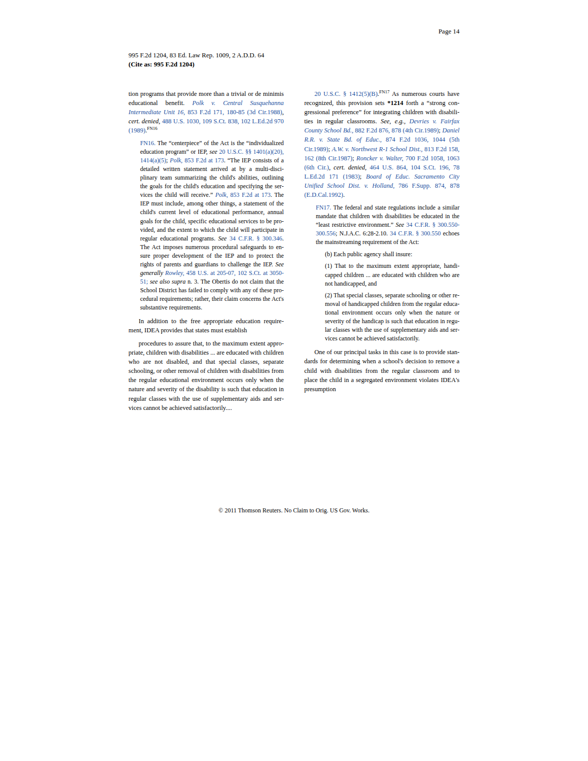Page 14
995 F.2d 1204, 83 Ed. Law Rep. 1009, 2 A.D.D. 64
(Cite as: 995 F.2d 1204)
tion programs that provide more than a trivial or de minimis educational benefit. Polk v. Central Susquehanna Intermediate Unit 16, 853 F.2d 171, 180-85 (3d Cir.1988), cert. denied, 488 U.S. 1030, 109 S.Ct. 838, 102 L.Ed.2d 970 (1989).FN16
FN16. The “centerpiece” of the Act is the “individualized education program” or IEP, see 20 U.S.C. §§ 1401(a)(20), 1414(a)(5); Polk, 853 F.2d at 173. “The IEP consists of a detailed written statement arrived at by a multi-disciplinary team summarizing the child's abilities, outlining the goals for the child's education and specifying the services the child will receive.” Polk, 853 F.2d at 173. The IEP must include, among other things, a statement of the child's current level of educational performance, annual goals for the child, specific educational services to be provided, and the extent to which the child will participate in regular educational programs. See 34 C.F.R. § 300.346. The Act imposes numerous procedural safeguards to ensure proper development of the IEP and to protect the rights of parents and guardians to challenge the IEP. See generally Rowley, 458 U.S. at 205-07, 102 S.Ct. at 3050-51; see also supra n. 3. The Obertis do not claim that the School District has failed to comply with any of these procedural requirements; rather, their claim concerns the Act's substantive requirements.
In addition to the free appropriate education requirement, IDEA provides that states must establish
procedures to assure that, to the maximum extent appropriate, children with disabilities ... are educated with children who are not disabled, and that special classes, separate schooling, or other removal of children with disabilities from the regular educational environment occurs only when the nature and severity of the disability is such that education in regular classes with the use of supplementary aids and services cannot be achieved satisfactorily....
20 U.S.C. § 1412(5)(B).FN17 As numerous courts have recognized, this provision sets *1214 forth a “strong congressional preference” for integrating children with disabilities in regular classrooms. See, e.g., Devries v. Fairfax County School Bd., 882 F.2d 876, 878 (4th Cir.1989); Daniel R.R. v. State Bd. of Educ., 874 F.2d 1036, 1044 (5th Cir.1989); A.W. v. Northwest R-1 School Dist., 813 F.2d 158, 162 (8th Cir.1987); Roncker v. Walter, 700 F.2d 1058, 1063 (6th Cir.), cert. denied, 464 U.S. 864, 104 S.Ct. 196, 78 L.Ed.2d 171 (1983); Board of Educ. Sacramento City Unified School Dist. v. Holland, 786 F.Supp. 874, 878 (E.D.Cal.1992).
FN17. The federal and state regulations include a similar mandate that children with disabilities be educated in the “least restrictive environment.” See 34 C.F.R. § 300.550-300.556; N.J.A.C. 6:28-2.10. 34 C.F.R. § 300.550 echoes the mainstreaming requirement of the Act:
(b) Each public agency shall insure:
(1) That to the maximum extent appropriate, handicapped children ... are educated with children who are not handicapped, and
(2) That special classes, separate schooling or other removal of handicapped children from the regular educational environment occurs only when the nature or severity of the handicap is such that education in regular classes with the use of supplementary aids and services cannot be achieved satisfactorily.
One of our principal tasks in this case is to provide standards for determining when a school's decision to remove a child with disabilities from the regular classroom and to place the child in a segregated environment violates IDEA's presumption
© 2011 Thomson Reuters. No Claim to Orig. US Gov. Works.